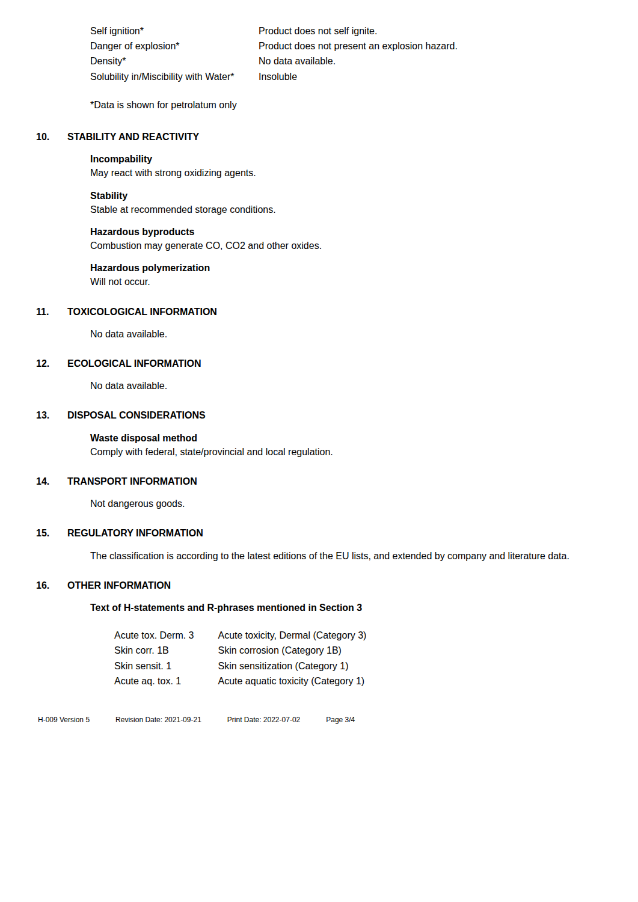| Self ignition* | Product does not self ignite. |
| Danger of explosion* | Product does not present an explosion hazard. |
| Density* | No data available. |
| Solubility in/Miscibility with Water* | Insoluble |
*Data is shown for petrolatum only
10. STABILITY AND REACTIVITY
Incompability
May react with strong oxidizing agents.
Stability
Stable at recommended storage conditions.
Hazardous byproducts
Combustion may generate CO, CO2 and other oxides.
Hazardous polymerization
Will not occur.
11. TOXICOLOGICAL INFORMATION
No data available.
12. ECOLOGICAL INFORMATION
No data available.
13. DISPOSAL CONSIDERATIONS
Waste disposal method
Comply with federal, state/provincial and local regulation.
14. TRANSPORT INFORMATION
Not dangerous goods.
15. REGULATORY INFORMATION
The classification is according to the latest editions of the EU lists, and extended by company and literature data.
16. OTHER INFORMATION
Text of H-statements and R-phrases mentioned in Section 3
| Acute tox. Derm. 3 | Acute toxicity, Dermal (Category 3) |
| Skin corr. 1B | Skin corrosion (Category 1B) |
| Skin sensit. 1 | Skin sensitization (Category 1) |
| Acute aq. tox. 1 | Acute aquatic toxicity (Category 1) |
| H-009 Version 5 | Revision Date: 2021-09-21 | Print Date: 2022-07-02 | Page 3/4 |